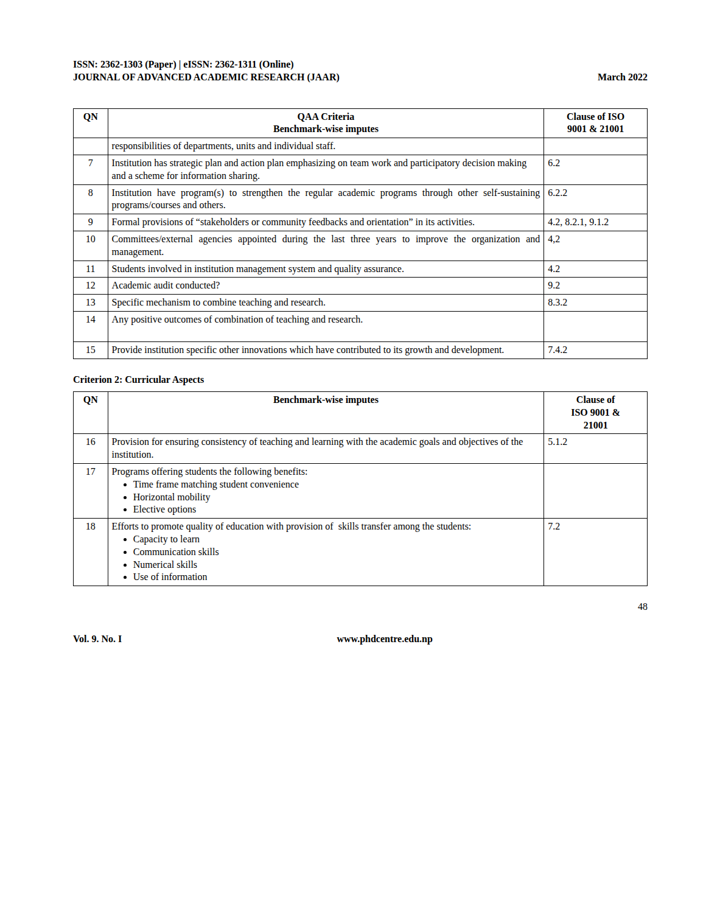ISSN: 2362-1303 (Paper) | eISSN: 2362-1311 (Online)
JOURNAL OF ADVANCED ACADEMIC RESEARCH (JAAR) March 2022
| QN | QAA Criteria Benchmark-wise imputes | Clause of ISO 9001 & 21001 |
| --- | --- | --- |
| | responsibilities of departments, units and individual staff. | |
| 7 | Institution has strategic plan and action plan emphasizing on team work and participatory decision making and a scheme for information sharing. | 6.2 |
| 8 | Institution have program(s) to strengthen the regular academic programs through other self-sustaining programs/courses and others. | 6.2.2 |
| 9 | Formal provisions of “stakeholders or community feedbacks and orientation” in its activities. | 4.2, 8.2.1, 9.1.2 |
| 10 | Committees/external agencies appointed during the last three years to improve the organization and management. | 4,2 |
| 11 | Students involved in institution management system and quality assurance. | 4.2 |
| 12 | Academic audit conducted? | 9.2 |
| 13 | Specific mechanism to combine teaching and research. | 8.3.2 |
| 14 | Any positive outcomes of combination of teaching and research. | |
| 15 | Provide institution specific other innovations which have contributed to its growth and development. | 7.4.2 |
Criterion 2: Curricular Aspects
| QN | Benchmark-wise imputes | Clause of ISO 9001 & 21001 |
| --- | --- | --- |
| 16 | Provision for ensuring consistency of teaching and learning with the academic goals and objectives of the institution. | 5.1.2 |
| 17 | Programs offering students the following benefits: Time frame matching student convenience Horizontal mobility Elective options | |
| 18 | Efforts to promote quality of education with provision of skills transfer among the students: Capacity to learn Communication skills Numerical skills Use of information | 7.2 |
48
Vol. 9. No. I www.phdcentre.edu.np